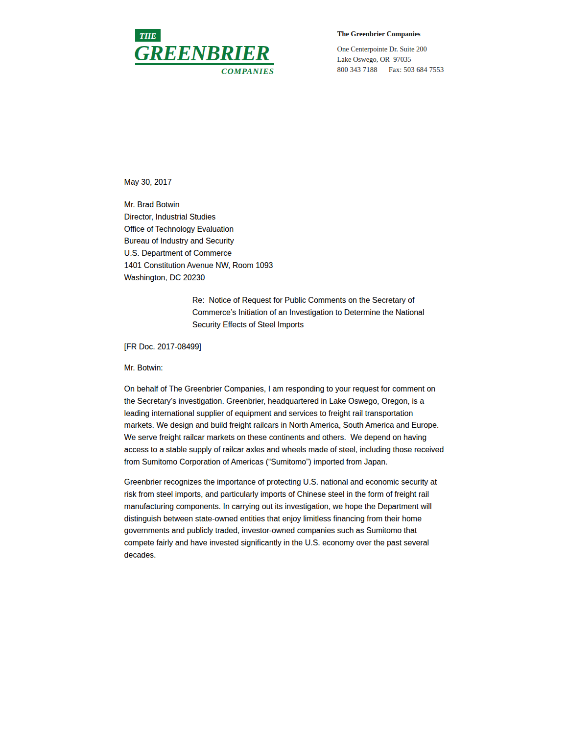The Greenbrier Companies THE GREENBRIER COMPANIES
The Greenbrier Companies
One Centerpointe Dr. Suite 200
Lake Oswego, OR 97035
800 343 7188 Fax: 503 684 7553
May 30, 2017
Mr. Brad Botwin
Director, Industrial Studies
Office of Technology Evaluation
Bureau of Industry and Security
U.S. Department of Commerce
1401 Constitution Avenue NW, Room 1093
Washington, DC 20230
Re: Notice of Request for Public Comments on the Secretary of Commerce’s Initiation of an Investigation to Determine the National Security Effects of Steel Imports
[FR Doc. 2017-08499]
Mr. Botwin:
On behalf of The Greenbrier Companies, I am responding to your request for comment on the Secretary’s investigation. Greenbrier, headquartered in Lake Oswego, Oregon, is a leading international supplier of equipment and services to freight rail transportation markets. We design and build freight railcars in North America, South America and Europe. We serve freight railcar markets on these continents and others. We depend on having access to a stable supply of railcar axles and wheels made of steel, including those received from Sumitomo Corporation of Americas (“Sumitomo”) imported from Japan.
Greenbrier recognizes the importance of protecting U.S. national and economic security at risk from steel imports, and particularly imports of Chinese steel in the form of freight rail manufacturing components. In carrying out its investigation, we hope the Department will distinguish between state-owned entities that enjoy limitless financing from their home governments and publicly traded, investor-owned companies such as Sumitomo that compete fairly and have invested significantly in the U.S. economy over the past several decades.